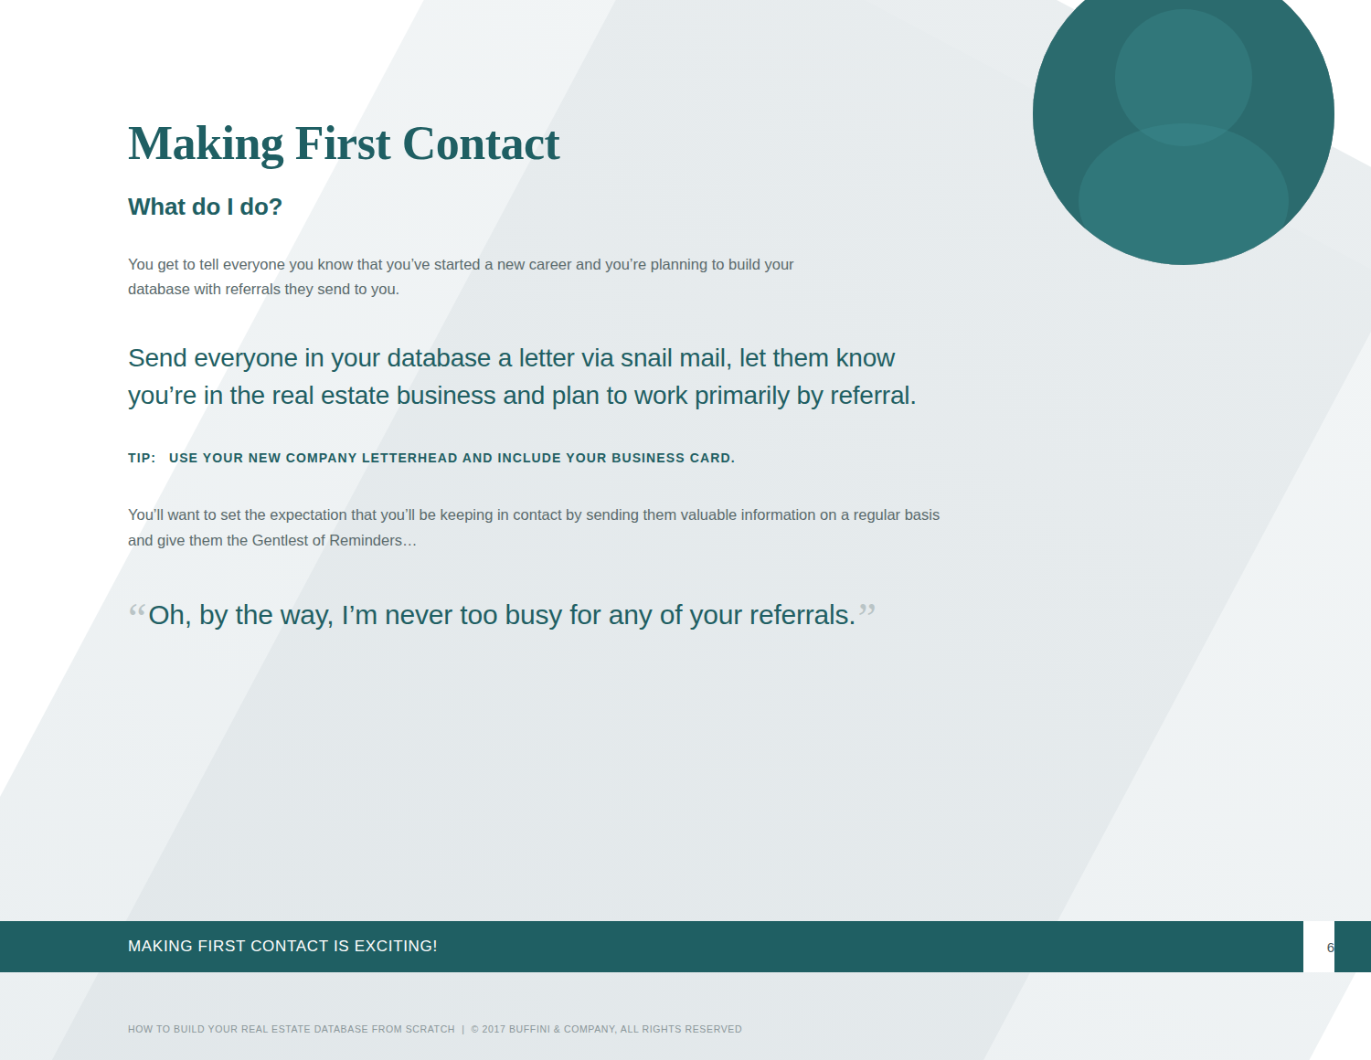Making First Contact
What do I do?
You get to tell everyone you know that you’ve started a new career and you’re planning to build your database with referrals they send to you.
Send everyone in your database a letter via snail mail, let them know you’re in the real estate business and plan to work primarily by referral.
TIP: Use your new company letterhead and include your business card.
You’ll want to set the expectation that you’ll be keeping in contact by sending them valuable information on a regular basis and give them the Gentlest of Reminders…
“Oh, by the way, I’m never too busy for any of your referrals.”
MAKING FIRST CONTACT IS EXCITING!
6
How to build your real estate database from scratch | © 2017 Buffini & Company, all rights reserved